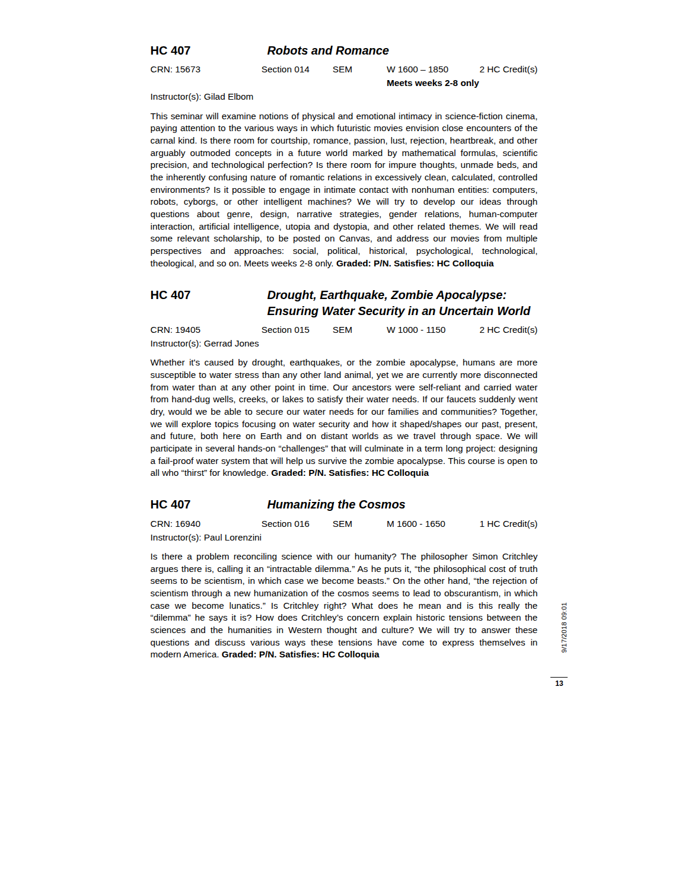HC 407
Robots and Romance
CRN: 15673
Section 014
SEM
W 1600 – 1850
2 HC Credit(s)
Meets weeks 2-8 only
Instructor(s): Gilad Elbom
This seminar will examine notions of physical and emotional intimacy in science-fiction cinema, paying attention to the various ways in which futuristic movies envision close encounters of the carnal kind. Is there room for courtship, romance, passion, lust, rejection, heartbreak, and other arguably outmoded concepts in a future world marked by mathematical formulas, scientific precision, and technological perfection? Is there room for impure thoughts, unmade beds, and the inherently confusing nature of romantic relations in excessively clean, calculated, controlled environments? Is it possible to engage in intimate contact with nonhuman entities: computers, robots, cyborgs, or other intelligent machines? We will try to develop our ideas through questions about genre, design, narrative strategies, gender relations, human-computer interaction, artificial intelligence, utopia and dystopia, and other related themes. We will read some relevant scholarship, to be posted on Canvas, and address our movies from multiple perspectives and approaches: social, political, historical, psychological, technological, theological, and so on. Meets weeks 2-8 only. Graded: P/N. Satisfies: HC Colloquia
HC 407
Drought, Earthquake, Zombie Apocalypse: Ensuring Water Security in an Uncertain World
CRN: 19405
Section 015
SEM
W 1000 - 1150
2 HC Credit(s)
Instructor(s): Gerrad Jones
Whether it's caused by drought, earthquakes, or the zombie apocalypse, humans are more susceptible to water stress than any other land animal, yet we are currently more disconnected from water than at any other point in time. Our ancestors were self-reliant and carried water from hand-dug wells, creeks, or lakes to satisfy their water needs. If our faucets suddenly went dry, would we be able to secure our water needs for our families and communities? Together, we will explore topics focusing on water security and how it shaped/shapes our past, present, and future, both here on Earth and on distant worlds as we travel through space. We will participate in several hands-on “challenges” that will culminate in a term long project: designing a fail-proof water system that will help us survive the zombie apocalypse. This course is open to all who “thirst” for knowledge. Graded: P/N. Satisfies: HC Colloquia
HC 407
Humanizing the Cosmos
CRN: 16940
Section 016
SEM
M 1600 - 1650
1 HC Credit(s)
Instructor(s): Paul Lorenzini
Is there a problem reconciling science with our humanity? The philosopher Simon Critchley argues there is, calling it an “intractable dilemma.” As he puts it, “the philosophical cost of truth seems to be scientism, in which case we become beasts.” On the other hand, “the rejection of scientism through a new humanization of the cosmos seems to lead to obscurantism, in which case we become lunatics.” Is Critchley right? What does he mean and is this really the “dilemma” he says it is? How does Critchley’s concern explain historic tensions between the sciences and the humanities in Western thought and culture? We will try to answer these questions and discuss various ways these tensions have come to express themselves in modern America. Graded: P/N. Satisfies: HC Colloquia
9/17/2018 09:01
13